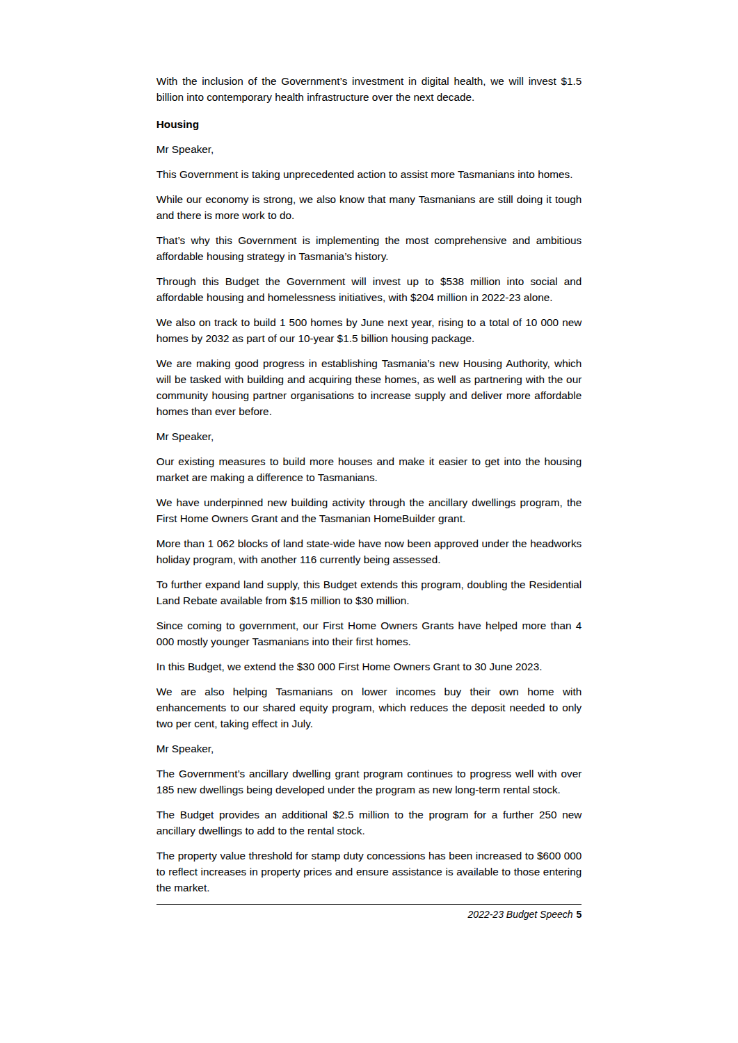With the inclusion of the Government’s investment in digital health, we will invest $1.5 billion into contemporary health infrastructure over the next decade.
Housing
Mr Speaker,
This Government is taking unprecedented action to assist more Tasmanians into homes.
While our economy is strong, we also know that many Tasmanians are still doing it tough and there is more work to do.
That’s why this Government is implementing the most comprehensive and ambitious affordable housing strategy in Tasmania’s history.
Through this Budget the Government will invest up to $538 million into social and affordable housing and homelessness initiatives, with $204 million in 2022-23 alone.
We also on track to build 1 500 homes by June next year, rising to a total of 10 000 new homes by 2032 as part of our 10-year $1.5 billion housing package.
We are making good progress in establishing Tasmania’s new Housing Authority, which will be tasked with building and acquiring these homes, as well as partnering with the our community housing partner organisations to increase supply and deliver more affordable homes than ever before.
Mr Speaker,
Our existing measures to build more houses and make it easier to get into the housing market are making a difference to Tasmanians.
We have underpinned new building activity through the ancillary dwellings program, the First Home Owners Grant and the Tasmanian HomeBuilder grant.
More than 1 062 blocks of land state-wide have now been approved under the headworks holiday program, with another 116 currently being assessed.
To further expand land supply, this Budget extends this program, doubling the Residential Land Rebate available from $15 million to $30 million.
Since coming to government, our First Home Owners Grants have helped more than 4 000 mostly younger Tasmanians into their first homes.
In this Budget, we extend the $30 000 First Home Owners Grant to 30 June 2023.
We are also helping Tasmanians on lower incomes buy their own home with enhancements to our shared equity program, which reduces the deposit needed to only two per cent, taking effect in July.
Mr Speaker,
The Government’s ancillary dwelling grant program continues to progress well with over 185 new dwellings being developed under the program as new long-term rental stock.
The Budget provides an additional $2.5 million to the program for a further 250 new ancillary dwellings to add to the rental stock.
The property value threshold for stamp duty concessions has been increased to $600 000 to reflect increases in property prices and ensure assistance is available to those entering the market.
2022-23 Budget Speech5